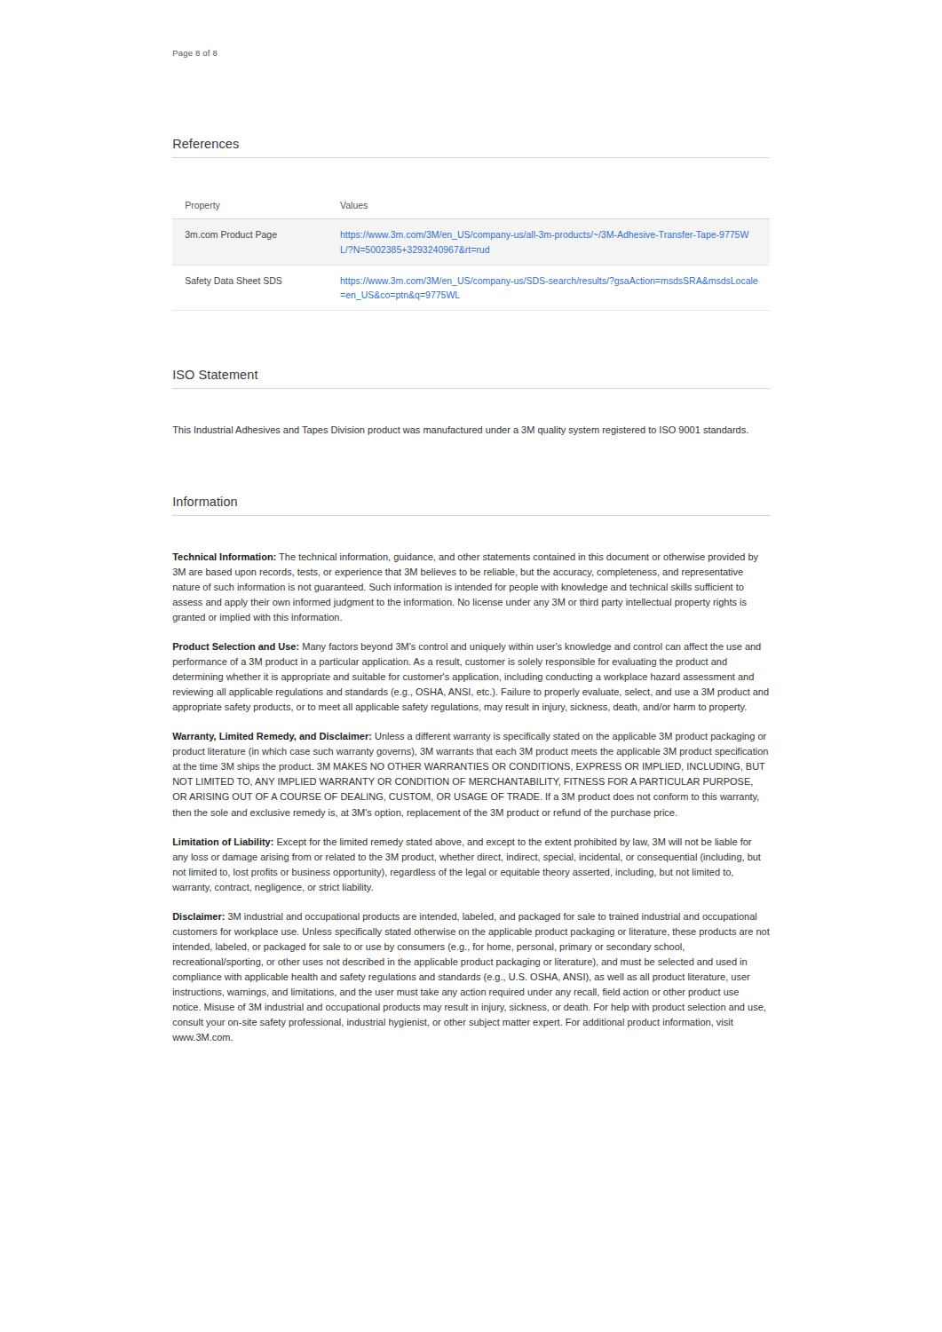Page 8 of 8
References
| Property | Values |
| --- | --- |
| 3m.com Product Page | https://www.3m.com/3M/en_US/company-us/all-3m-products/~/3M-Adhesive-Transfer-Tape-9775WL/?N=5002385+3293240967&rt=rud |
| Safety Data Sheet SDS | https://www.3m.com/3M/en_US/company-us/SDS-search/results/?gsaAction=msdsSRA&msdsLocale=en_US&co=ptn&q=9775WL |
ISO Statement
This Industrial Adhesives and Tapes Division product was manufactured under a 3M quality system registered to ISO 9001 standards.
Information
Technical Information: The technical information, guidance, and other statements contained in this document or otherwise provided by 3M are based upon records, tests, or experience that 3M believes to be reliable, but the accuracy, completeness, and representative nature of such information is not guaranteed. Such information is intended for people with knowledge and technical skills sufficient to assess and apply their own informed judgment to the information. No license under any 3M or third party intellectual property rights is granted or implied with this information.
Product Selection and Use: Many factors beyond 3M's control and uniquely within user's knowledge and control can affect the use and performance of a 3M product in a particular application. As a result, customer is solely responsible for evaluating the product and determining whether it is appropriate and suitable for customer's application, including conducting a workplace hazard assessment and reviewing all applicable regulations and standards (e.g., OSHA, ANSI, etc.). Failure to properly evaluate, select, and use a 3M product and appropriate safety products, or to meet all applicable safety regulations, may result in injury, sickness, death, and/or harm to property.
Warranty, Limited Remedy, and Disclaimer: Unless a different warranty is specifically stated on the applicable 3M product packaging or product literature (in which case such warranty governs), 3M warrants that each 3M product meets the applicable 3M product specification at the time 3M ships the product. 3M MAKES NO OTHER WARRANTIES OR CONDITIONS, EXPRESS OR IMPLIED, INCLUDING, BUT NOT LIMITED TO, ANY IMPLIED WARRANTY OR CONDITION OF MERCHANTABILITY, FITNESS FOR A PARTICULAR PURPOSE, OR ARISING OUT OF A COURSE OF DEALING, CUSTOM, OR USAGE OF TRADE. If a 3M product does not conform to this warranty, then the sole and exclusive remedy is, at 3M's option, replacement of the 3M product or refund of the purchase price.
Limitation of Liability: Except for the limited remedy stated above, and except to the extent prohibited by law, 3M will not be liable for any loss or damage arising from or related to the 3M product, whether direct, indirect, special, incidental, or consequential (including, but not limited to, lost profits or business opportunity), regardless of the legal or equitable theory asserted, including, but not limited to, warranty, contract, negligence, or strict liability.
Disclaimer: 3M industrial and occupational products are intended, labeled, and packaged for sale to trained industrial and occupational customers for workplace use. Unless specifically stated otherwise on the applicable product packaging or literature, these products are not intended, labeled, or packaged for sale to or use by consumers (e.g., for home, personal, primary or secondary school, recreational/sporting, or other uses not described in the applicable product packaging or literature), and must be selected and used in compliance with applicable health and safety regulations and standards (e.g., U.S. OSHA, ANSI), as well as all product literature, user instructions, warnings, and limitations, and the user must take any action required under any recall, field action or other product use notice. Misuse of 3M industrial and occupational products may result in injury, sickness, or death. For help with product selection and use, consult your on-site safety professional, industrial hygienist, or other subject matter expert. For additional product information, visit www.3M.com.